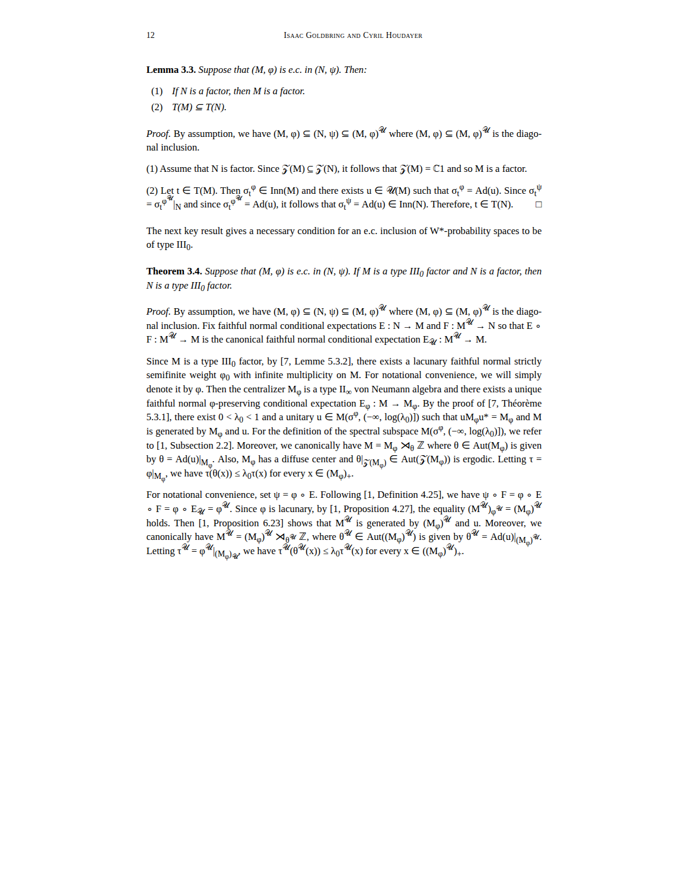12 Isaac Goldbring and Cyril Houdayer
Lemma 3.3. Suppose that (M, φ) is e.c. in (N, ψ). Then:
(1) If N is a factor, then M is a factor.
(2) T(M) ⊆ T(N).
Proof. By assumption, we have (M, φ) ⊆ (N, ψ) ⊆ (M, φ)𝒰 where (M, φ) ⊆ (M, φ)𝒰 is the diagonal inclusion.
(1) Assume that N is factor. Since 𝒵(M) ⊆ 𝒵(N), it follows that 𝒵(M) = ℂ1 and so M is a factor.
(2) Let t ∈ T(M). Then σtφ ∈ Inn(M) and there exists u ∈ 𝒰(M) such that σtφ = Ad(u). Since σtψ = σtφ𝒰|N and since σtφ𝒰 = Ad(u), it follows that σtψ = Ad(u) ∈ Inn(N). Therefore, t ∈ T(N).
The next key result gives a necessary condition for an e.c. inclusion of W*-probability spaces to be of type III0.
Theorem 3.4. Suppose that (M, φ) is e.c. in (N, ψ). If M is a type III0 factor and N is a factor, then N is a type III0 factor.
Proof. By assumption, we have (M, φ) ⊆ (N, ψ) ⊆ (M, φ)𝒰 where (M, φ) ⊆ (M, φ)𝒰 is the diagonal inclusion. Fix faithful normal conditional expectations E : N → M and F : M𝒰 → N so that E ∘ F : M𝒰 → M is the canonical faithful normal conditional expectation E𝒰 : M𝒰 → M.
Since M is a type III0 factor, by [7, Lemme 5.3.2], there exists a lacunary faithful normal strictly semifinite weight φ0 with infinite multiplicity on M. For notational convenience, we will simply denote it by φ. Then the centralizer Mφ is a type II∞ von Neumann algebra and there exists a unique faithful normal φ-preserving conditional expectation Eφ : M → Mφ. By the proof of [7, Théorème 5.3.1], there exist 0 < λ0 < 1 and a unitary u ∈ M(σφ, (−∞, log(λ0)]) such that uMφu* = Mφ and M is generated by Mφ and u. For the definition of the spectral subspace M(σφ, (−∞, log(λ0)]), we refer to [1, Subsection 2.2]. Moreover, we canonically have M = Mφ ⋊θ ℤ where θ ∈ Aut(Mφ) is given by θ = Ad(u)|Mφ. Also, Mφ has a diffuse center and θ|𝒵(Mφ) ∈ Aut(𝒵(Mφ)) is ergodic. Letting τ = φ|Mφ, we have τ(θ(x)) ≤ λ0τ(x) for every x ∈ (Mφ)+.
For notational convenience, set ψ = φ ∘ E. Following [1, Definition 4.25], we have ψ ∘ F = φ ∘ E ∘ F = φ ∘ E𝒰 = φ𝒰. Since φ is lacunary, by [1, Proposition 4.27], the equality (M𝒰)φ𝒰 = (Mφ)𝒰 holds. Then [1, Proposition 6.23] shows that M𝒰 is generated by (Mφ)𝒰 and u. Moreover, we canonically have M𝒰 = (Mφ)𝒰 ⋊θ𝒰 ℤ, where θ𝒰 ∈ Aut((Mφ)𝒰) is given by θ𝒰 = Ad(u)|(Mφ)𝒰. Letting τ𝒰 = φ𝒰|(Mφ)𝒰, we have τ𝒰(θ𝒰(x)) ≤ λ0τ𝒰(x) for every x ∈ ((Mφ)𝒰)+.